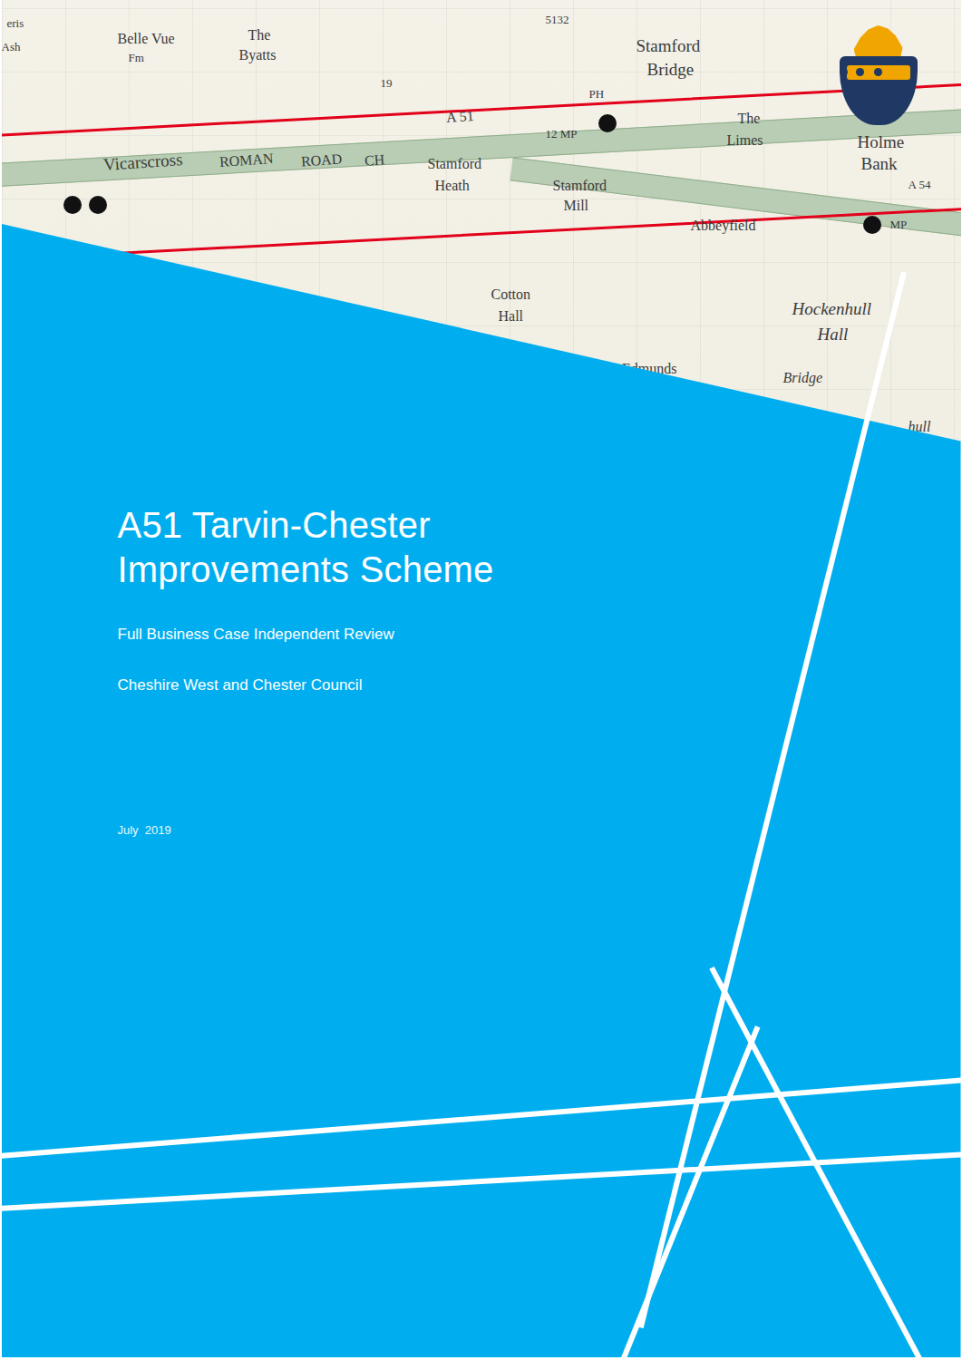eris Ash Belle Vue Fm The Byatts 19 5132 Stamford Bridge PH The Limes Holme Bank A 54 Vicarscross ROMAN ROAD CH A 51 12 MP Stamford Heath Stamford Mill Abbeyfield MP Cotton Hall ton Edmunds Bridge Hockenhull Hall hull
A51 Tarvin-Chester
Improvements Scheme
Full Business Case Independent Review
Cheshire West and Chester Council
July 2019